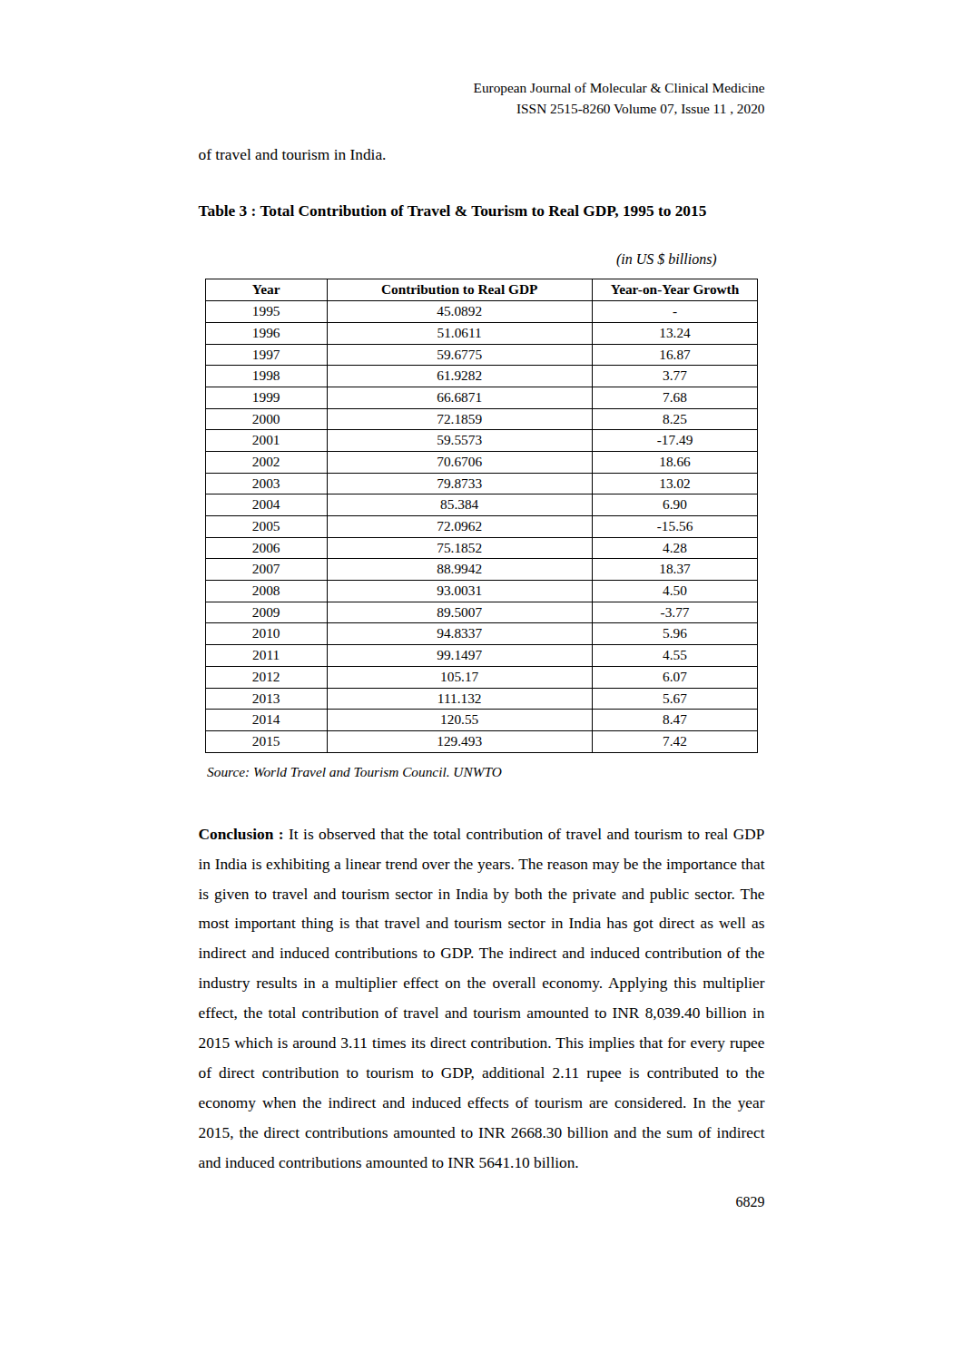European Journal of Molecular & Clinical Medicine
ISSN 2515-8260 Volume 07, Issue 11 , 2020
of travel and tourism in India.
Table 3 : Total Contribution of Travel & Tourism to Real GDP, 1995 to 2015
(in US $ billions)
| Year | Contribution to Real GDP | Year-on-Year Growth |
| --- | --- | --- |
| 1995 | 45.0892 | - |
| 1996 | 51.0611 | 13.24 |
| 1997 | 59.6775 | 16.87 |
| 1998 | 61.9282 | 3.77 |
| 1999 | 66.6871 | 7.68 |
| 2000 | 72.1859 | 8.25 |
| 2001 | 59.5573 | -17.49 |
| 2002 | 70.6706 | 18.66 |
| 2003 | 79.8733 | 13.02 |
| 2004 | 85.384 | 6.90 |
| 2005 | 72.0962 | -15.56 |
| 2006 | 75.1852 | 4.28 |
| 2007 | 88.9942 | 18.37 |
| 2008 | 93.0031 | 4.50 |
| 2009 | 89.5007 | -3.77 |
| 2010 | 94.8337 | 5.96 |
| 2011 | 99.1497 | 4.55 |
| 2012 | 105.17 | 6.07 |
| 2013 | 111.132 | 5.67 |
| 2014 | 120.55 | 8.47 |
| 2015 | 129.493 | 7.42 |
Source: World Travel and Tourism Council. UNWTO
Conclusion : It is observed that the total contribution of travel and tourism to real GDP in India is exhibiting a linear trend over the years. The reason may be the importance that is given to travel and tourism sector in India by both the private and public sector. The most important thing is that travel and tourism sector in India has got direct as well as indirect and induced contributions to GDP. The indirect and induced contribution of the industry results in a multiplier effect on the overall economy. Applying this multiplier effect, the total contribution of travel and tourism amounted to INR 8,039.40 billion in 2015 which is around 3.11 times its direct contribution. This implies that for every rupee of direct contribution to tourism to GDP, additional 2.11 rupee is contributed to the economy when the indirect and induced effects of tourism are considered. In the year 2015, the direct contributions amounted to INR 2668.30 billion and the sum of indirect and induced contributions amounted to INR 5641.10 billion.
6829